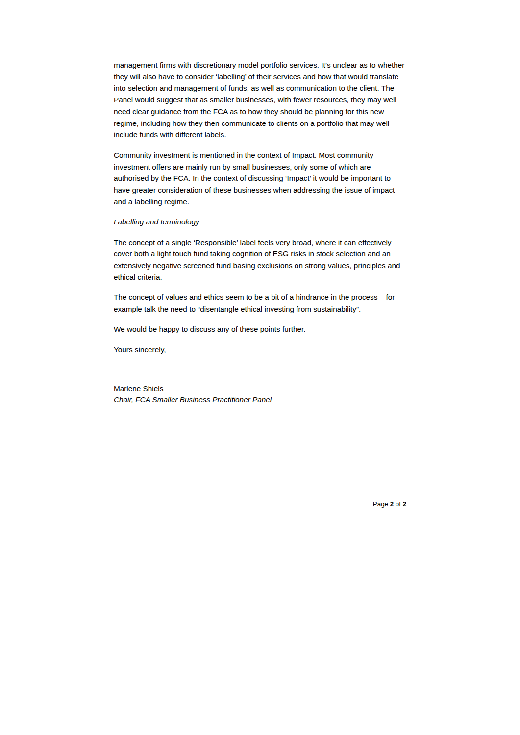management firms with discretionary model portfolio services. It’s unclear as to whether they will also have to consider ‘labelling’ of their services and how that would translate into selection and management of funds, as well as communication to the client. The Panel would suggest that as smaller businesses, with fewer resources, they may well need clear guidance from the FCA as to how they should be planning for this new regime, including how they then communicate to clients on a portfolio that may well include funds with different labels.
Community investment is mentioned in the context of Impact. Most community investment offers are mainly run by small businesses, only some of which are authorised by the FCA. In the context of discussing ‘Impact’ it would be important to have greater consideration of these businesses when addressing the issue of impact and a labelling regime.
Labelling and terminology
The concept of a single ‘Responsible’ label feels very broad, where it can effectively cover both a light touch fund taking cognition of ESG risks in stock selection and an extensively negative screened fund basing exclusions on strong values, principles and ethical criteria.
The concept of values and ethics seem to be a bit of a hindrance in the process – for example talk the need to “disentangle ethical investing from sustainability”.
We would be happy to discuss any of these points further.
Yours sincerely,
Marlene Shiels
Chair, FCA Smaller Business Practitioner Panel
Page 2 of 2